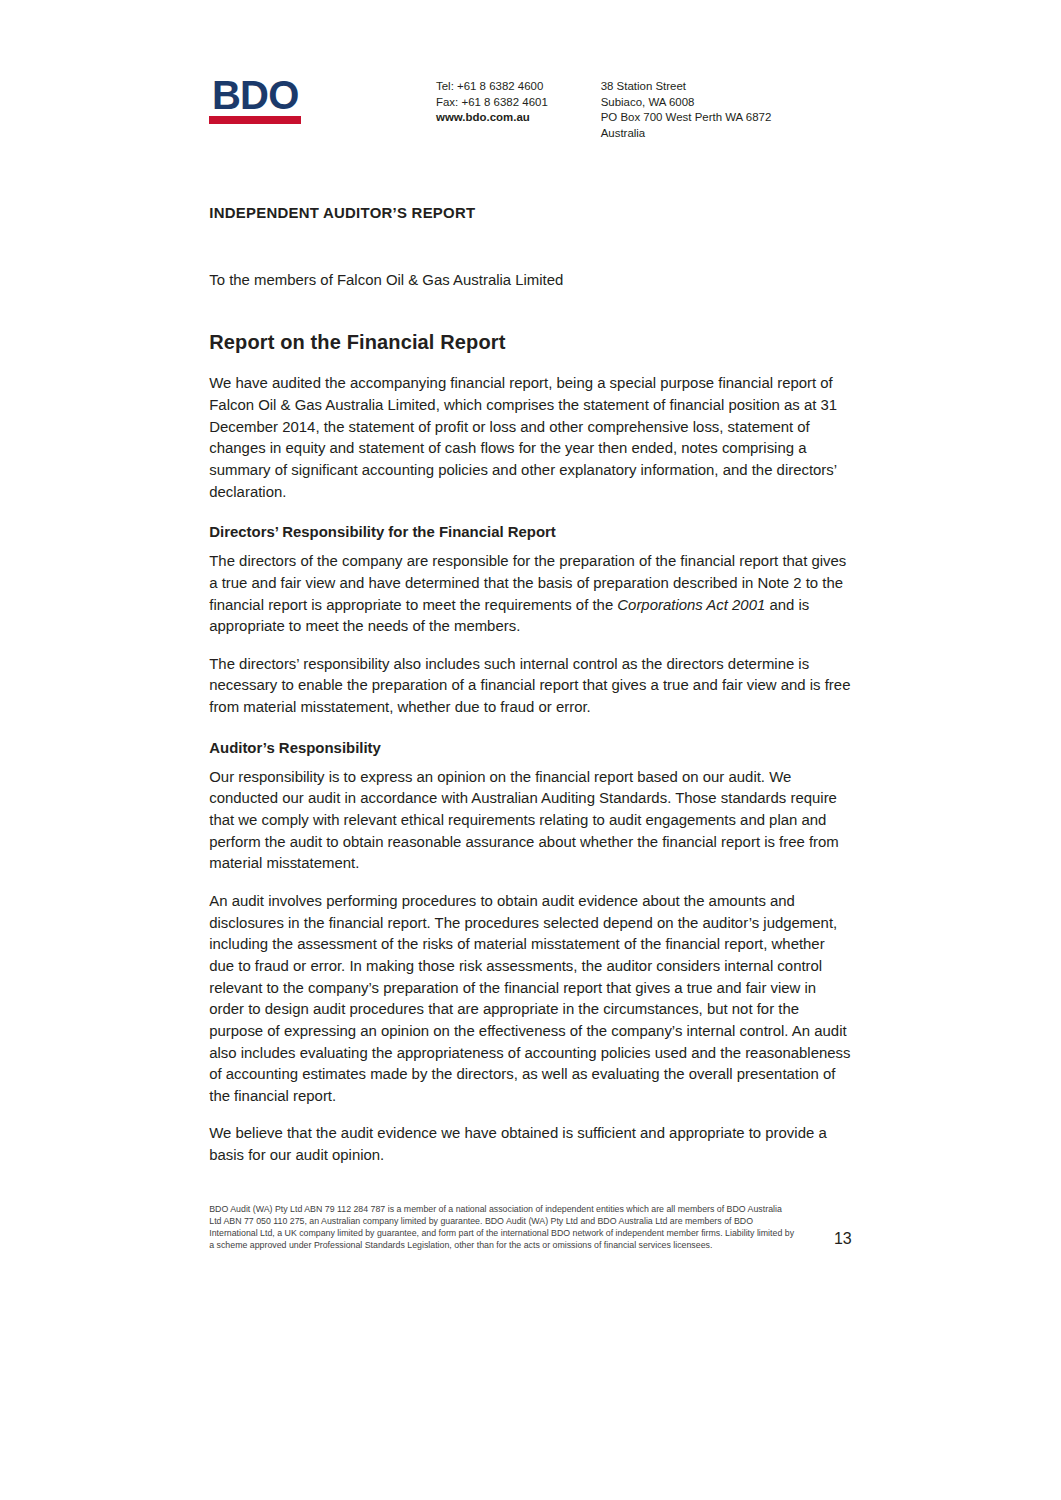BDO
Tel: +61 8 6382 4600
Fax: +61 8 6382 4601
www.bdo.com.au
38 Station Street
Subiaco, WA 6008
PO Box 700 West Perth WA 6872
Australia
INDEPENDENT AUDITOR’S REPORT
To the members of Falcon Oil & Gas Australia Limited
Report on the Financial Report
We have audited the accompanying financial report, being a special purpose financial report of Falcon Oil & Gas Australia Limited, which comprises the statement of financial position as at 31 December 2014, the statement of profit or loss and other comprehensive loss, statement of changes in equity and statement of cash flows for the year then ended, notes comprising a summary of significant accounting policies and other explanatory information, and the directors’ declaration.
Directors’ Responsibility for the Financial Report
The directors of the company are responsible for the preparation of the financial report that gives a true and fair view and have determined that the basis of preparation described in Note 2 to the financial report is appropriate to meet the requirements of the Corporations Act 2001 and is appropriate to meet the needs of the members.
The directors’ responsibility also includes such internal control as the directors determine is necessary to enable the preparation of a financial report that gives a true and fair view and is free from material misstatement, whether due to fraud or error.
Auditor’s Responsibility
Our responsibility is to express an opinion on the financial report based on our audit. We conducted our audit in accordance with Australian Auditing Standards. Those standards require that we comply with relevant ethical requirements relating to audit engagements and plan and perform the audit to obtain reasonable assurance about whether the financial report is free from material misstatement.
An audit involves performing procedures to obtain audit evidence about the amounts and disclosures in the financial report. The procedures selected depend on the auditor’s judgement, including the assessment of the risks of material misstatement of the financial report, whether due to fraud or error. In making those risk assessments, the auditor considers internal control relevant to the company’s preparation of the financial report that gives a true and fair view in order to design audit procedures that are appropriate in the circumstances, but not for the purpose of expressing an opinion on the effectiveness of the company’s internal control. An audit also includes evaluating the appropriateness of accounting policies used and the reasonableness of accounting estimates made by the directors, as well as evaluating the overall presentation of the financial report.
We believe that the audit evidence we have obtained is sufficient and appropriate to provide a basis for our audit opinion.
BDO Audit (WA) Pty Ltd ABN 79 112 284 787 is a member of a national association of independent entities which are all members of BDO Australia Ltd ABN 77 050 110 275, an Australian company limited by guarantee. BDO Audit (WA) Pty Ltd and BDO Australia Ltd are members of BDO International Ltd, a UK company limited by guarantee, and form part of the international BDO network of independent member firms. Liability limited by a scheme approved under Professional Standards Legislation, other than for the acts or omissions of financial services licensees.
13